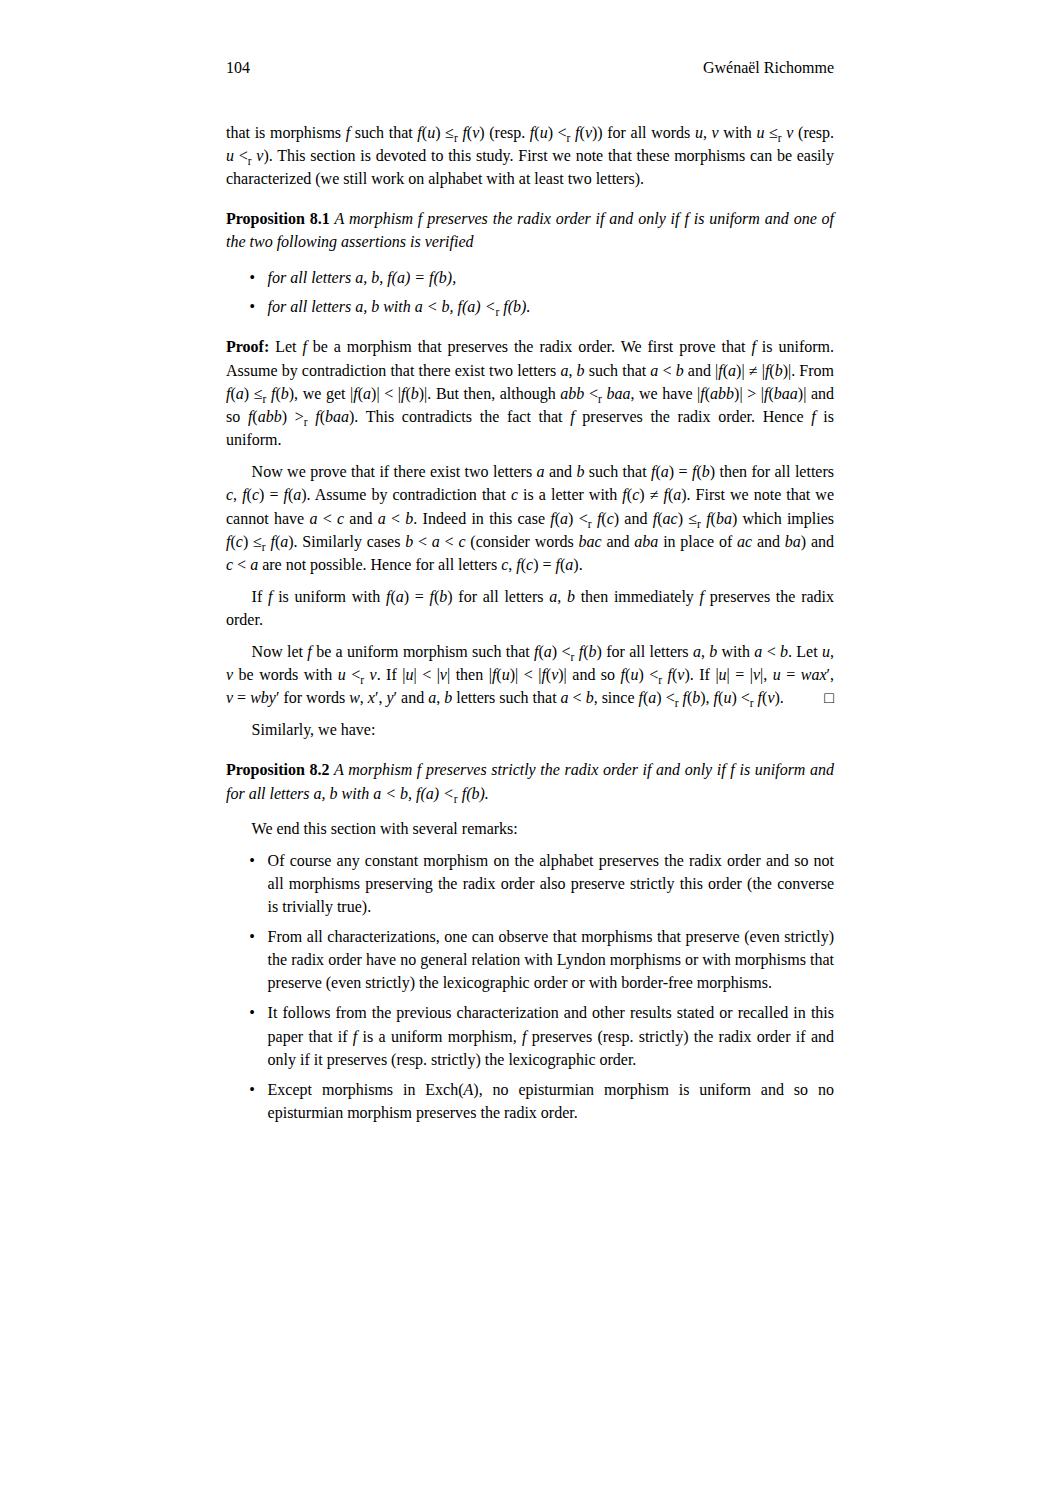104 Gwénaël Richomme
that is morphisms f such that f(u) ≤r f(v) (resp. f(u) <r f(v)) for all words u, v with u ≤r v (resp. u <r v). This section is devoted to this study. First we note that these morphisms can be easily characterized (we still work on alphabet with at least two letters).
Proposition 8.1 A morphism f preserves the radix order if and only if f is uniform and one of the two following assertions is verified
for all letters a, b, f(a) = f(b),
for all letters a, b with a < b, f(a) <r f(b).
Proof: Let f be a morphism that preserves the radix order. We first prove that f is uniform. Assume by contradiction that there exist two letters a, b such that a < b and |f(a)| ≠ |f(b)|. From f(a) ≤r f(b), we get |f(a)| < |f(b)|. But then, although abb <r baa, we have |f(abb)| > |f(baa)| and so f(abb) >r f(baa). This contradicts the fact that f preserves the radix order. Hence f is uniform.
Now we prove that if there exist two letters a and b such that f(a) = f(b) then for all letters c, f(c) = f(a). Assume by contradiction that c is a letter with f(c) ≠ f(a). First we note that we cannot have a < c and a < b. Indeed in this case f(a) <r f(c) and f(ac) ≤r f(ba) which implies f(c) ≤r f(a). Similarly cases b < a < c (consider words bac and aba in place of ac and ba) and c < a are not possible. Hence for all letters c, f(c) = f(a).
If f is uniform with f(a) = f(b) for all letters a, b then immediately f preserves the radix order.
Now let f be a uniform morphism such that f(a) <r f(b) for all letters a, b with a < b. Let u, v be words with u <r v. If |u| < |v| then |f(u)| < |f(v)| and so f(u) <r f(v). If |u| = |v|, u = wax′, v = wby′ for words w, x′, y′ and a, b letters such that a < b, since f(a) <r f(b), f(u) <r f(v). □
Similarly, we have:
Proposition 8.2 A morphism f preserves strictly the radix order if and only if f is uniform and for all letters a, b with a < b, f(a) <r f(b).
We end this section with several remarks:
Of course any constant morphism on the alphabet preserves the radix order and so not all morphisms preserving the radix order also preserve strictly this order (the converse is trivially true).
From all characterizations, one can observe that morphisms that preserve (even strictly) the radix order have no general relation with Lyndon morphisms or with morphisms that preserve (even strictly) the lexicographic order or with border-free morphisms.
It follows from the previous characterization and other results stated or recalled in this paper that if f is a uniform morphism, f preserves (resp. strictly) the radix order if and only if it preserves (resp. strictly) the lexicographic order.
Except morphisms in Exch(A), no episturmian morphism is uniform and so no episturmian morphism preserves the radix order.